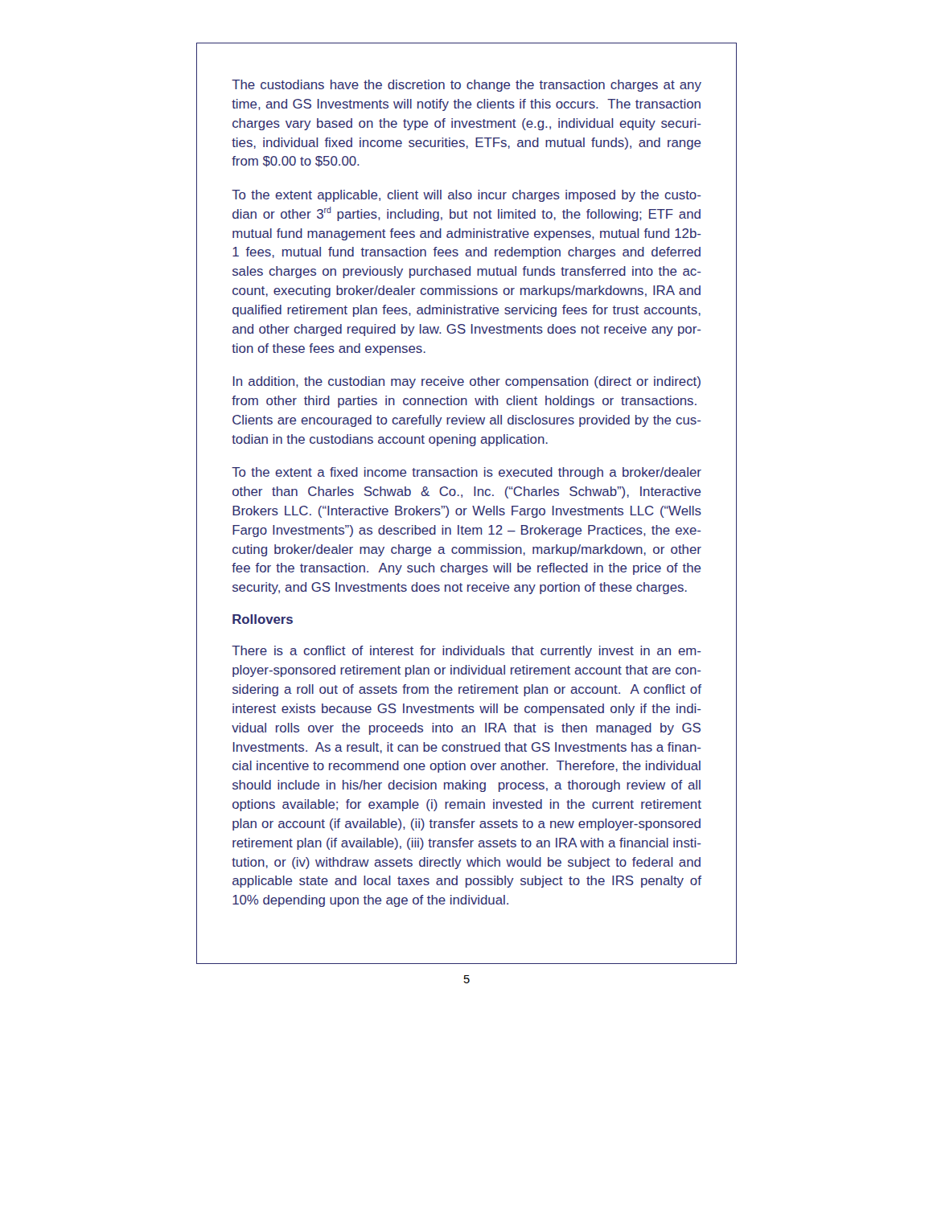The custodians have the discretion to change the transaction charges at any time, and GS Investments will notify the clients if this occurs. The transaction charges vary based on the type of investment (e.g., individual equity securities, individual fixed income securities, ETFs, and mutual funds), and range from $0.00 to $50.00.
To the extent applicable, client will also incur charges imposed by the custodian or other 3rd parties, including, but not limited to, the following; ETF and mutual fund management fees and administrative expenses, mutual fund 12b-1 fees, mutual fund transaction fees and redemption charges and deferred sales charges on previously purchased mutual funds transferred into the account, executing broker/dealer commissions or markups/markdowns, IRA and qualified retirement plan fees, administrative servicing fees for trust accounts, and other charged required by law. GS Investments does not receive any portion of these fees and expenses.
In addition, the custodian may receive other compensation (direct or indirect) from other third parties in connection with client holdings or transactions. Clients are encouraged to carefully review all disclosures provided by the custodian in the custodians account opening application.
To the extent a fixed income transaction is executed through a broker/dealer other than Charles Schwab & Co., Inc. (“Charles Schwab”), Interactive Brokers LLC. (“Interactive Brokers”) or Wells Fargo Investments LLC (“Wells Fargo Investments”) as described in Item 12 – Brokerage Practices, the executing broker/dealer may charge a commission, markup/markdown, or other fee for the transaction. Any such charges will be reflected in the price of the security, and GS Investments does not receive any portion of these charges.
Rollovers
There is a conflict of interest for individuals that currently invest in an employer-sponsored retirement plan or individual retirement account that are considering a roll out of assets from the retirement plan or account. A conflict of interest exists because GS Investments will be compensated only if the individual rolls over the proceeds into an IRA that is then managed by GS Investments. As a result, it can be construed that GS Investments has a financial incentive to recommend one option over another. Therefore, the individual should include in his/her decision making process, a thorough review of all options available; for example (i) remain invested in the current retirement plan or account (if available), (ii) transfer assets to a new employer-sponsored retirement plan (if available), (iii) transfer assets to an IRA with a financial institution, or (iv) withdraw assets directly which would be subject to federal and applicable state and local taxes and possibly subject to the IRS penalty of 10% depending upon the age of the individual.
5